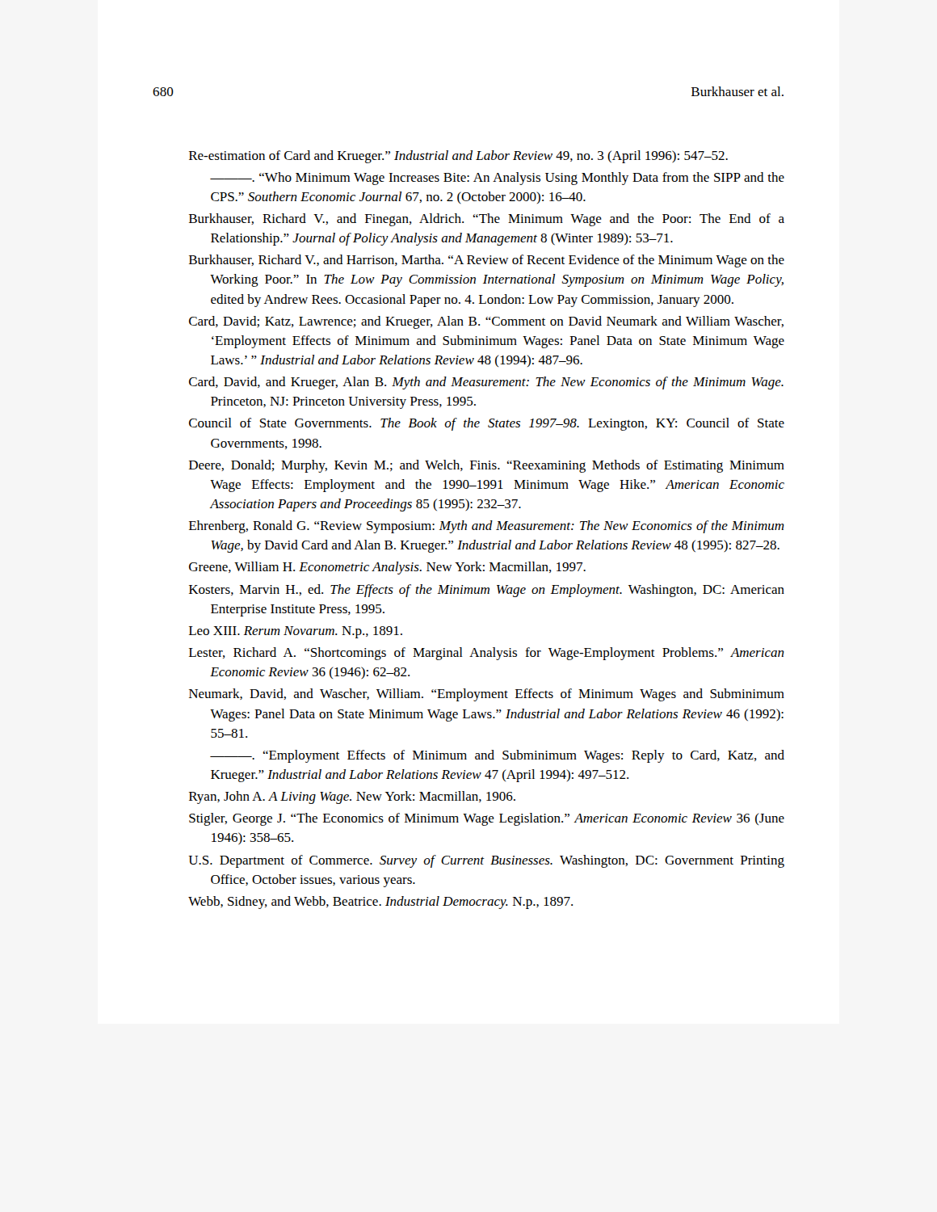680 Burkhauser et al.
Re-estimation of Card and Krueger.” Industrial and Labor Review 49, no. 3 (April 1996): 547–52.
“Who Minimum Wage Increases Bite: An Analysis Using Monthly Data from the SIPP and the CPS.” Southern Economic Journal 67, no. 2 (October 2000): 16–40.
Burkhauser, Richard V., and Finegan, Aldrich. “The Minimum Wage and the Poor: The End of a Relationship.” Journal of Policy Analysis and Management 8 (Winter 1989): 53–71.
Burkhauser, Richard V., and Harrison, Martha. “A Review of Recent Evidence of the Minimum Wage on the Working Poor.” In The Low Pay Commission International Symposium on Minimum Wage Policy, edited by Andrew Rees. Occasional Paper no. 4. London: Low Pay Commission, January 2000.
Card, David; Katz, Lawrence; and Krueger, Alan B. “Comment on David Neumark and William Wascher, ‘Employment Effects of Minimum and Subminimum Wages: Panel Data on State Minimum Wage Laws.’ ” Industrial and Labor Relations Review 48 (1994): 487–96.
Card, David, and Krueger, Alan B. Myth and Measurement: The New Economics of the Minimum Wage. Princeton, NJ: Princeton University Press, 1995.
Council of State Governments. The Book of the States 1997–98. Lexington, KY: Council of State Governments, 1998.
Deere, Donald; Murphy, Kevin M.; and Welch, Finis. “Reexamining Methods of Estimating Minimum Wage Effects: Employment and the 1990–1991 Minimum Wage Hike.” American Economic Association Papers and Proceedings 85 (1995): 232–37.
Ehrenberg, Ronald G. “Review Symposium: Myth and Measurement: The New Economics of the Minimum Wage, by David Card and Alan B. Krueger.” Industrial and Labor Relations Review 48 (1995): 827–28.
Greene, William H. Econometric Analysis. New York: Macmillan, 1997.
Kosters, Marvin H., ed. The Effects of the Minimum Wage on Employment. Washington, DC: American Enterprise Institute Press, 1995.
Leo XIII. Rerum Novarum. N.p., 1891.
Lester, Richard A. “Shortcomings of Marginal Analysis for Wage-Employment Problems.” American Economic Review 36 (1946): 62–82.
Neumark, David, and Wascher, William. “Employment Effects of Minimum Wages and Subminimum Wages: Panel Data on State Minimum Wage Laws.” Industrial and Labor Relations Review 46 (1992): 55–81.
“Employment Effects of Minimum and Subminimum Wages: Reply to Card, Katz, and Krueger.” Industrial and Labor Relations Review 47 (April 1994): 497–512.
Ryan, John A. A Living Wage. New York: Macmillan, 1906.
Stigler, George J. “The Economics of Minimum Wage Legislation.” American Economic Review 36 (June 1946): 358–65.
U.S. Department of Commerce. Survey of Current Businesses. Washington, DC: Government Printing Office, October issues, various years.
Webb, Sidney, and Webb, Beatrice. Industrial Democracy. N.p., 1897.